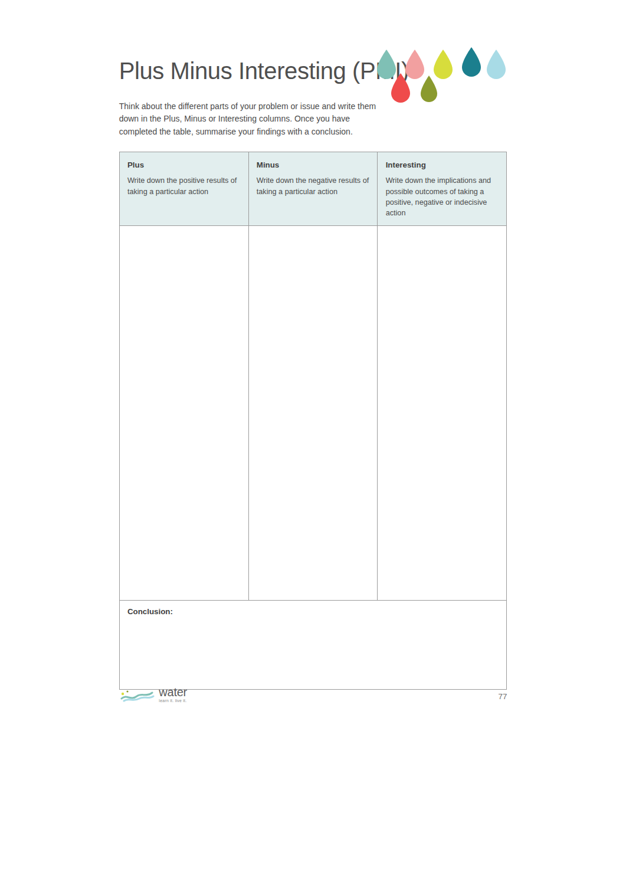Plus Minus Interesting (PMI)
Think about the different parts of your problem or issue and write them down in the Plus, Minus or Interesting columns. Once you have completed the table, summarise your findings with a conclusion.
| Plus Write down the positive results of taking a particular action | Minus Write down the negative results of taking a particular action | Interesting Write down the implications and possible outcomes of taking a positive, negative or indecisive action |
| --- | --- | --- |
| Conclusion: |
water
learn it. live it.
77